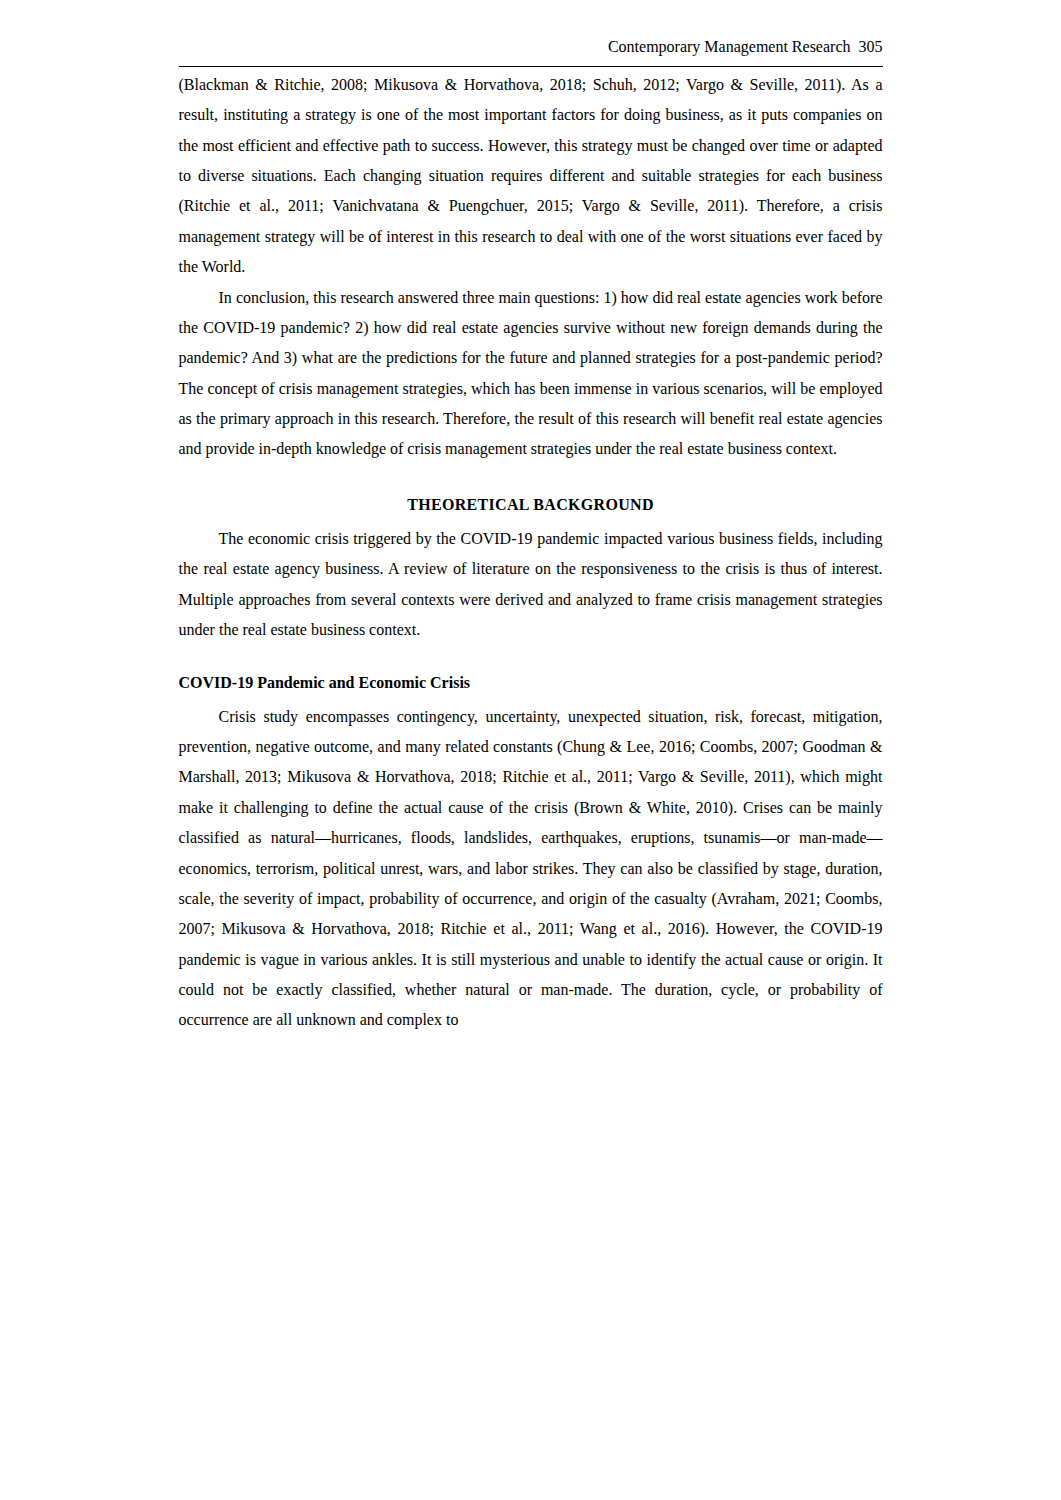Contemporary Management Research 305
(Blackman & Ritchie, 2008; Mikusova & Horvathova, 2018; Schuh, 2012; Vargo & Seville, 2011). As a result, instituting a strategy is one of the most important factors for doing business, as it puts companies on the most efficient and effective path to success. However, this strategy must be changed over time or adapted to diverse situations. Each changing situation requires different and suitable strategies for each business (Ritchie et al., 2011; Vanichvatana & Puengchuer, 2015; Vargo & Seville, 2011). Therefore, a crisis management strategy will be of interest in this research to deal with one of the worst situations ever faced by the World.
In conclusion, this research answered three main questions: 1) how did real estate agencies work before the COVID-19 pandemic? 2) how did real estate agencies survive without new foreign demands during the pandemic? And 3) what are the predictions for the future and planned strategies for a post-pandemic period? The concept of crisis management strategies, which has been immense in various scenarios, will be employed as the primary approach in this research. Therefore, the result of this research will benefit real estate agencies and provide in-depth knowledge of crisis management strategies under the real estate business context.
THEORETICAL BACKGROUND
The economic crisis triggered by the COVID-19 pandemic impacted various business fields, including the real estate agency business. A review of literature on the responsiveness to the crisis is thus of interest. Multiple approaches from several contexts were derived and analyzed to frame crisis management strategies under the real estate business context.
COVID-19 Pandemic and Economic Crisis
Crisis study encompasses contingency, uncertainty, unexpected situation, risk, forecast, mitigation, prevention, negative outcome, and many related constants (Chung & Lee, 2016; Coombs, 2007; Goodman & Marshall, 2013; Mikusova & Horvathova, 2018; Ritchie et al., 2011; Vargo & Seville, 2011), which might make it challenging to define the actual cause of the crisis (Brown & White, 2010). Crises can be mainly classified as natural—hurricanes, floods, landslides, earthquakes, eruptions, tsunamis—or man-made—economics, terrorism, political unrest, wars, and labor strikes. They can also be classified by stage, duration, scale, the severity of impact, probability of occurrence, and origin of the casualty (Avraham, 2021; Coombs, 2007; Mikusova & Horvathova, 2018; Ritchie et al., 2011; Wang et al., 2016). However, the COVID-19 pandemic is vague in various ankles. It is still mysterious and unable to identify the actual cause or origin. It could not be exactly classified, whether natural or man-made. The duration, cycle, or probability of occurrence are all unknown and complex to